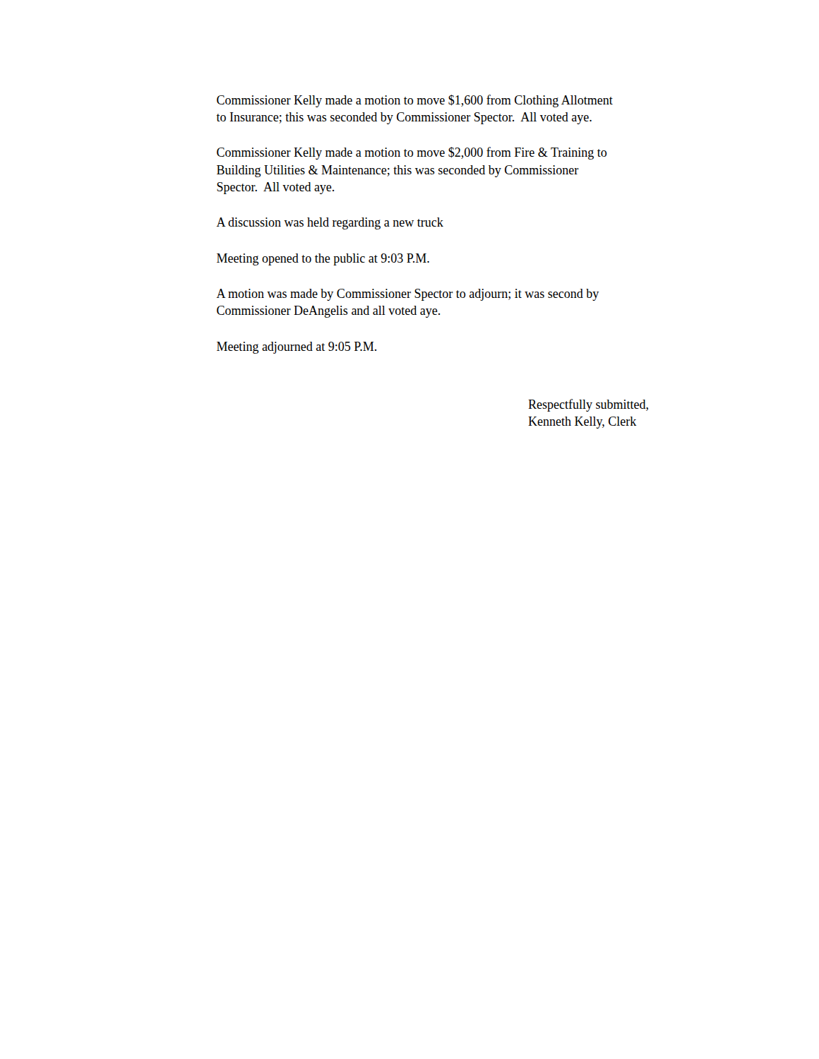Commissioner Kelly made a motion to move $1,600 from Clothing Allotment to Insurance; this was seconded by Commissioner Spector. All voted aye.
Commissioner Kelly made a motion to move $2,000 from Fire & Training to Building Utilities & Maintenance; this was seconded by Commissioner Spector. All voted aye.
A discussion was held regarding a new truck
Meeting opened to the public at 9:03 P.M.
A motion was made by Commissioner Spector to adjourn; it was second by Commissioner DeAngelis and all voted aye.
Meeting adjourned at 9:05 P.M.
Respectfully submitted,
Kenneth Kelly, Clerk